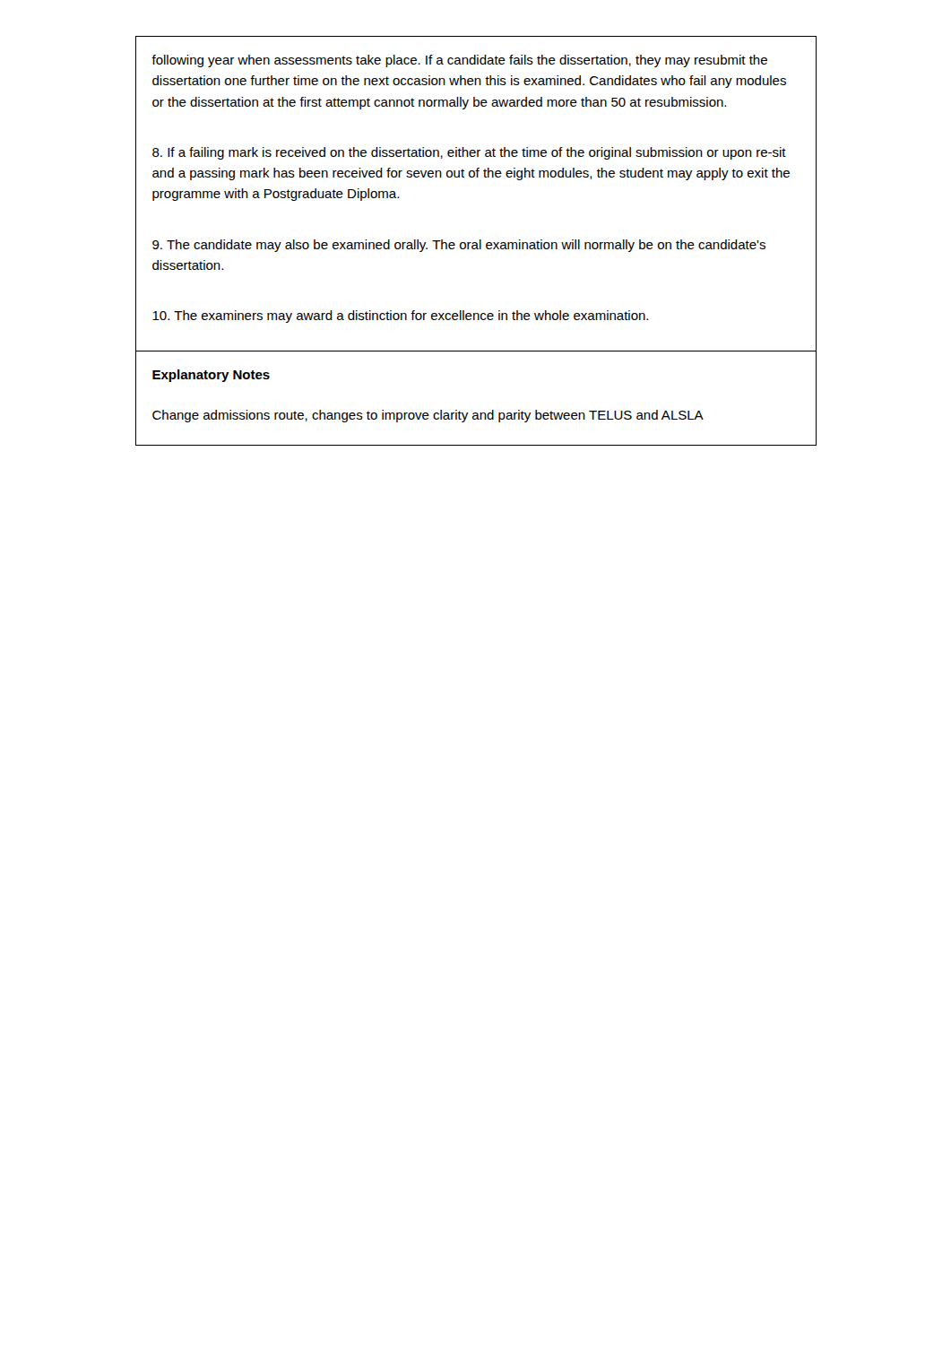following year when assessments take place. If a candidate fails the dissertation, they may resubmit the dissertation one further time on the next occasion when this is examined. Candidates who fail any modules or the dissertation at the first attempt cannot normally be awarded more than 50 at resubmission.
8. If a failing mark is received on the dissertation, either at the time of the original submission or upon re-sit and a passing mark has been received for seven out of the eight modules, the student may apply to exit the programme with a Postgraduate Diploma.
9. The candidate may also be examined orally. The oral examination will normally be on the candidate's dissertation.
10. The examiners may award a distinction for excellence in the whole examination.
Explanatory Notes
Change admissions route, changes to improve clarity and parity between TELUS and ALSLA